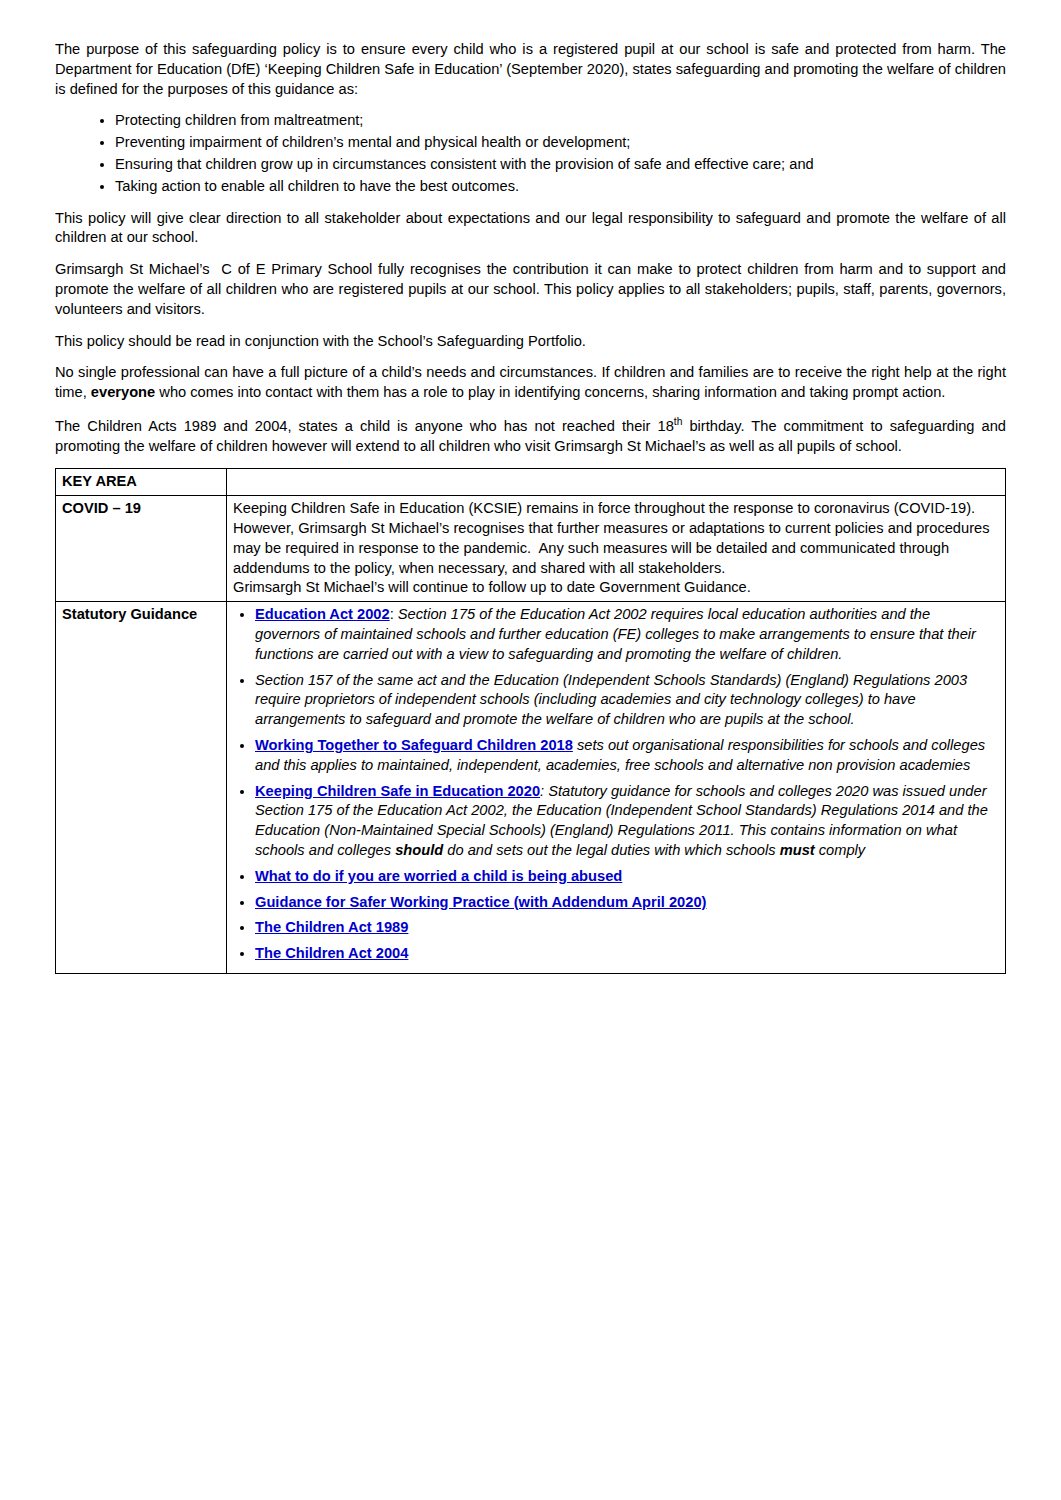The purpose of this safeguarding policy is to ensure every child who is a registered pupil at our school is safe and protected from harm. The Department for Education (DfE) ‘Keeping Children Safe in Education’ (September 2020), states safeguarding and promoting the welfare of children is defined for the purposes of this guidance as:
Protecting children from maltreatment;
Preventing impairment of children’s mental and physical health or development;
Ensuring that children grow up in circumstances consistent with the provision of safe and effective care; and
Taking action to enable all children to have the best outcomes.
This policy will give clear direction to all stakeholder about expectations and our legal responsibility to safeguard and promote the welfare of all children at our school.
Grimsargh St Michael’s C of E Primary School fully recognises the contribution it can make to protect children from harm and to support and promote the welfare of all children who are registered pupils at our school. This policy applies to all stakeholders; pupils, staff, parents, governors, volunteers and visitors.
This policy should be read in conjunction with the School’s Safeguarding Portfolio.
No single professional can have a full picture of a child’s needs and circumstances. If children and families are to receive the right help at the right time, everyone who comes into contact with them has a role to play in identifying concerns, sharing information and taking prompt action.
The Children Acts 1989 and 2004, states a child is anyone who has not reached their 18th birthday. The commitment to safeguarding and promoting the welfare of children however will extend to all children who visit Grimsargh St Michael’s as well as all pupils of school.
| KEY AREA | |
| --- | --- |
| COVID – 19 | Keeping Children Safe in Education (KCSIE) remains in force throughout the response to coronavirus (COVID-19). However, Grimsargh St Michael’s recognises that further measures or adaptations to current policies and procedures may be required in response to the pandemic. Any such measures will be detailed and communicated through addendums to the policy, when necessary, and shared with all stakeholders. Grimsargh St Michael’s will continue to follow up to date Government Guidance. |
| Statutory Guidance | Education Act 2002 : Section 175 of the Education Act 2002 requires local education authorities and the governors of maintained schools and further education (FE) colleges to make arrangements to ensure that their functions are carried out with a view to safeguarding and promoting the welfare of children. Section 157 of the same act and the Education (Independent Schools Standards) (England) Regulations 2003 require proprietors of independent schools (including academies and city technology colleges) to have arrangements to safeguard and promote the welfare of children who are pupils at the school. Working Together to Safeguard Children 2018 sets out organisational responsibilities for schools and colleges and this applies to maintained, independent, academies, free schools and alternative non provision academies Keeping Children Safe in Education 2020 : Statutory guidance for schools and colleges 2020 was issued under Section 175 of the Education Act 2002, the Education (Independent School Standards) Regulations 2014 and the Education (Non-Maintained Special Schools) (England) Regulations 2011. This contains information on what schools and colleges should do and sets out the legal duties with which schools must comply What to do if you are worried a child is being abused Guidance for Safer Working Practice (with Addendum April 2020) The Children Act 1989 The Children Act 2004 |